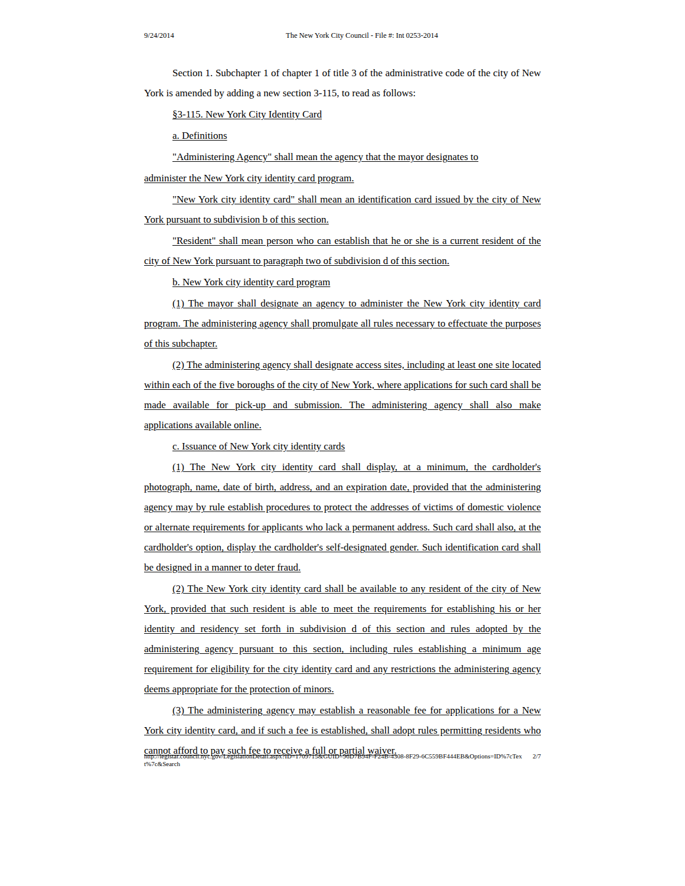9/24/2014 The New York City Council - File #: Int 0253-2014
Section 1. Subchapter 1 of chapter 1 of title 3 of the administrative code of the city of New York is amended by adding a new section 3-115, to read as follows:
§3-115. New York City Identity Card
a. Definitions
"Administering Agency" shall mean the agency that the mayor designates to
administer the New York city identity card program.
"New York city identity card" shall mean an identification card issued by the city of New York pursuant to subdivision b of this section.
"Resident" shall mean person who can establish that he or she is a current resident of the city of New York pursuant to paragraph two of subdivision d of this section.
b. New York city identity card program
(1) The mayor shall designate an agency to administer the New York city identity card program. The administering agency shall promulgate all rules necessary to effectuate the purposes of this subchapter.
(2) The administering agency shall designate access sites, including at least one site located within each of the five boroughs of the city of New York, where applications for such card shall be made available for pick-up and submission. The administering agency shall also make applications available online.
c. Issuance of New York city identity cards
(1) The New York city identity card shall display, at a minimum, the cardholder's photograph, name, date of birth, address, and an expiration date, provided that the administering agency may by rule establish procedures to protect the addresses of victims of domestic violence or alternate requirements for applicants who lack a permanent address. Such card shall also, at the cardholder's option, display the cardholder's self-designated gender. Such identification card shall be designed in a manner to deter fraud.
(2) The New York city identity card shall be available to any resident of the city of New York, provided that such resident is able to meet the requirements for establishing his or her identity and residency set forth in subdivision d of this section and rules adopted by the administering agency pursuant to this section, including rules establishing a minimum age requirement for eligibility for the city identity card and any restrictions the administering agency deems appropriate for the protection of minors.
(3) The administering agency may establish a reasonable fee for applications for a New York city identity card, and if such a fee is established, shall adopt rules permitting residents who cannot afford to pay such fee to receive a full or partial waiver.
http://legistar.council.nyc.gov/LegislationDetail.aspx?ID=1709715&GUID=96D7B94F-F24B-4308-8F29-6C559BF444EB&Options=ID%7cText%7c&Search 2/7